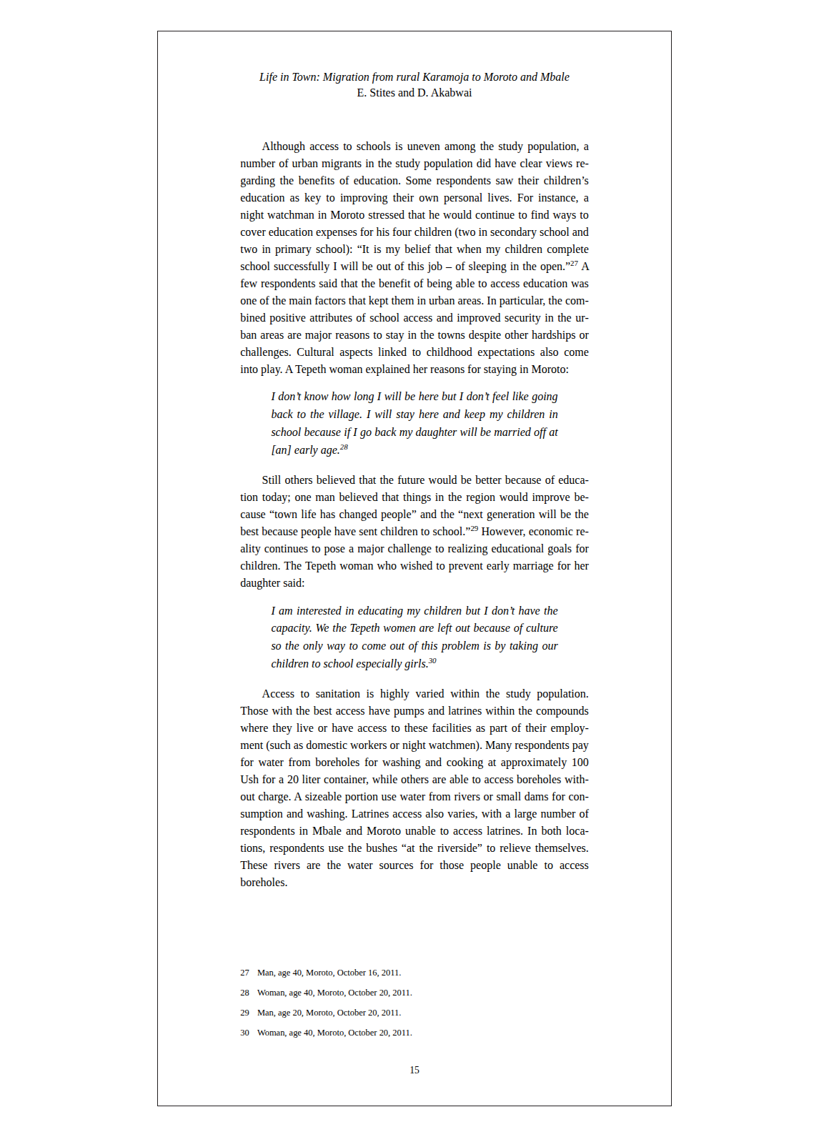Life in Town: Migration from rural Karamoja to Moroto and Mbale
E. Stites and D. Akabwai
Although access to schools is uneven among the study population, a number of urban migrants in the study population did have clear views regarding the benefits of education. Some respondents saw their children’s education as key to improving their own personal lives. For instance, a night watchman in Moroto stressed that he would continue to find ways to cover education expenses for his four children (two in secondary school and two in primary school): “It is my belief that when my children complete school successfully I will be out of this job – of sleeping in the open.”27 A few respondents said that the benefit of being able to access education was one of the main factors that kept them in urban areas. In particular, the combined positive attributes of school access and improved security in the urban areas are major reasons to stay in the towns despite other hardships or challenges. Cultural aspects linked to childhood expectations also come into play. A Tepeth woman explained her reasons for staying in Moroto:
I don’t know how long I will be here but I don’t feel like going back to the village. I will stay here and keep my children in school because if I go back my daughter will be married off at [an] early age.28
Still others believed that the future would be better because of education today; one man believed that things in the region would improve because “town life has changed people” and the “next generation will be the best because people have sent children to school.”29 However, economic reality continues to pose a major challenge to realizing educational goals for children. The Tepeth woman who wished to prevent early marriage for her daughter said:
I am interested in educating my children but I don’t have the capacity. We the Tepeth women are left out because of culture so the only way to come out of this problem is by taking our children to school especially girls.30
Access to sanitation is highly varied within the study population. Those with the best access have pumps and latrines within the compounds where they live or have access to these facilities as part of their employment (such as domestic workers or night watchmen). Many respondents pay for water from boreholes for washing and cooking at approximately 100 Ush for a 20 liter container, while others are able to access boreholes without charge. A sizeable portion use water from rivers or small dams for consumption and washing. Latrines access also varies, with a large number of respondents in Mbale and Moroto unable to access latrines. In both locations, respondents use the bushes “at the riverside” to relieve themselves. These rivers are the water sources for those people unable to access boreholes.
27 Man, age 40, Moroto, October 16, 2011.
28 Woman, age 40, Moroto, October 20, 2011.
29 Man, age 20, Moroto, October 20, 2011.
30 Woman, age 40, Moroto, October 20, 2011.
15